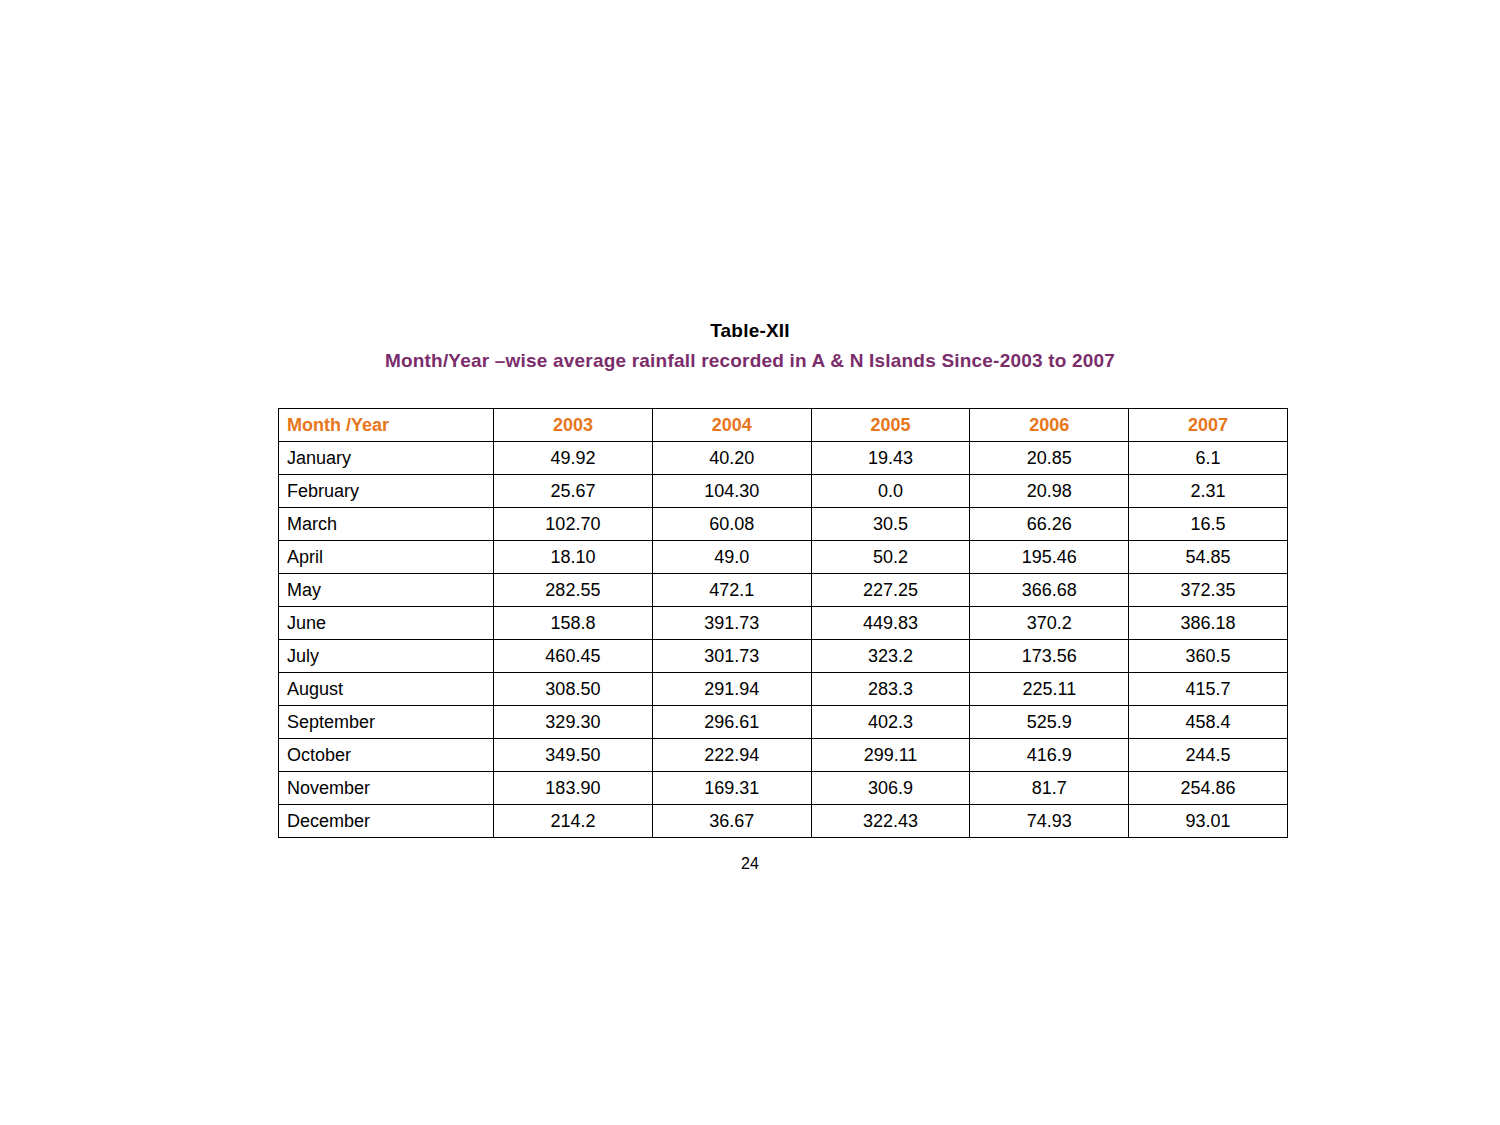Table-XII
Month/Year –wise average rainfall recorded in A & N Islands Since-2003 to 2007
| Month /Year | 2003 | 2004 | 2005 | 2006 | 2007 |
| --- | --- | --- | --- | --- | --- |
| January | 49.92 | 40.20 | 19.43 | 20.85 | 6.1 |
| February | 25.67 | 104.30 | 0.0 | 20.98 | 2.31 |
| March | 102.70 | 60.08 | 30.5 | 66.26 | 16.5 |
| April | 18.10 | 49.0 | 50.2 | 195.46 | 54.85 |
| May | 282.55 | 472.1 | 227.25 | 366.68 | 372.35 |
| June | 158.8 | 391.73 | 449.83 | 370.2 | 386.18 |
| July | 460.45 | 301.73 | 323.2 | 173.56 | 360.5 |
| August | 308.50 | 291.94 | 283.3 | 225.11 | 415.7 |
| September | 329.30 | 296.61 | 402.3 | 525.9 | 458.4 |
| October | 349.50 | 222.94 | 299.11 | 416.9 | 244.5 |
| November | 183.90 | 169.31 | 306.9 | 81.7 | 254.86 |
| December | 214.2 | 36.67 | 322.43 | 74.93 | 93.01 |
24